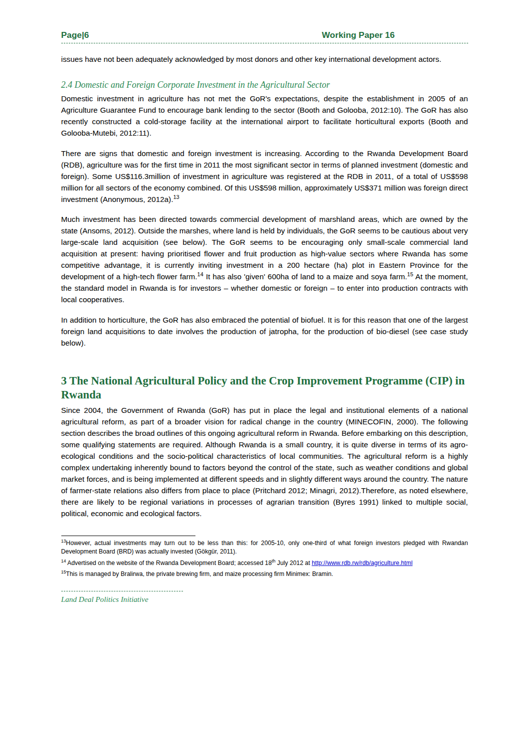Page|6 Working Paper 16
issues have not been adequately acknowledged by most donors and other key international development actors.
2.4 Domestic and Foreign Corporate Investment in the Agricultural Sector
Domestic investment in agriculture has not met the GoR's expectations, despite the establishment in 2005 of an Agriculture Guarantee Fund to encourage bank lending to the sector (Booth and Golooba, 2012:10). The GoR has also recently constructed a cold-storage facility at the international airport to facilitate horticultural exports (Booth and Golooba-Mutebi, 2012:11).
There are signs that domestic and foreign investment is increasing. According to the Rwanda Development Board (RDB), agriculture was for the first time in 2011 the most significant sector in terms of planned investment (domestic and foreign). Some US$116.3million of investment in agriculture was registered at the RDB in 2011, of a total of US$598 million for all sectors of the economy combined. Of this US$598 million, approximately US$371 million was foreign direct investment (Anonymous, 2012a).13
Much investment has been directed towards commercial development of marshland areas, which are owned by the state (Ansoms, 2012). Outside the marshes, where land is held by individuals, the GoR seems to be cautious about very large-scale land acquisition (see below). The GoR seems to be encouraging only small-scale commercial land acquisition at present: having prioritised flower and fruit production as high-value sectors where Rwanda has some competitive advantage, it is currently inviting investment in a 200 hectare (ha) plot in Eastern Province for the development of a high-tech flower farm.14 It has also 'given' 600ha of land to a maize and soya farm.15 At the moment, the standard model in Rwanda is for investors – whether domestic or foreign – to enter into production contracts with local cooperatives.
In addition to horticulture, the GoR has also embraced the potential of biofuel. It is for this reason that one of the largest foreign land acquisitions to date involves the production of jatropha, for the production of bio-diesel (see case study below).
3 The National Agricultural Policy and the Crop Improvement Programme (CIP) in Rwanda
Since 2004, the Government of Rwanda (GoR) has put in place the legal and institutional elements of a national agricultural reform, as part of a broader vision for radical change in the country (MINECOFIN, 2000). The following section describes the broad outlines of this ongoing agricultural reform in Rwanda. Before embarking on this description, some qualifying statements are required. Although Rwanda is a small country, it is quite diverse in terms of its agro-ecological conditions and the socio-political characteristics of local communities. The agricultural reform is a highly complex undertaking inherently bound to factors beyond the control of the state, such as weather conditions and global market forces, and is being implemented at different speeds and in slightly different ways around the country. The nature of farmer-state relations also differs from place to place (Pritchard 2012; Minagri, 2012).Therefore, as noted elsewhere, there are likely to be regional variations in processes of agrarian transition (Byres 1991) linked to multiple social, political, economic and ecological factors.
13However, actual investments may turn out to be less than this: for 2005-10, only one-third of what foreign investors pledged with Rwandan Development Board (BRD) was actually invested (Gökgür, 2011).
14 Advertised on the website of the Rwanda Development Board; accessed 18th July 2012 at http://www.rdb.rw/rdb/agriculture.html
15This is managed by Bralirwa, the private brewing firm, and maize processing firm Minimex: Bramin.
Land Deal Politics Initiative